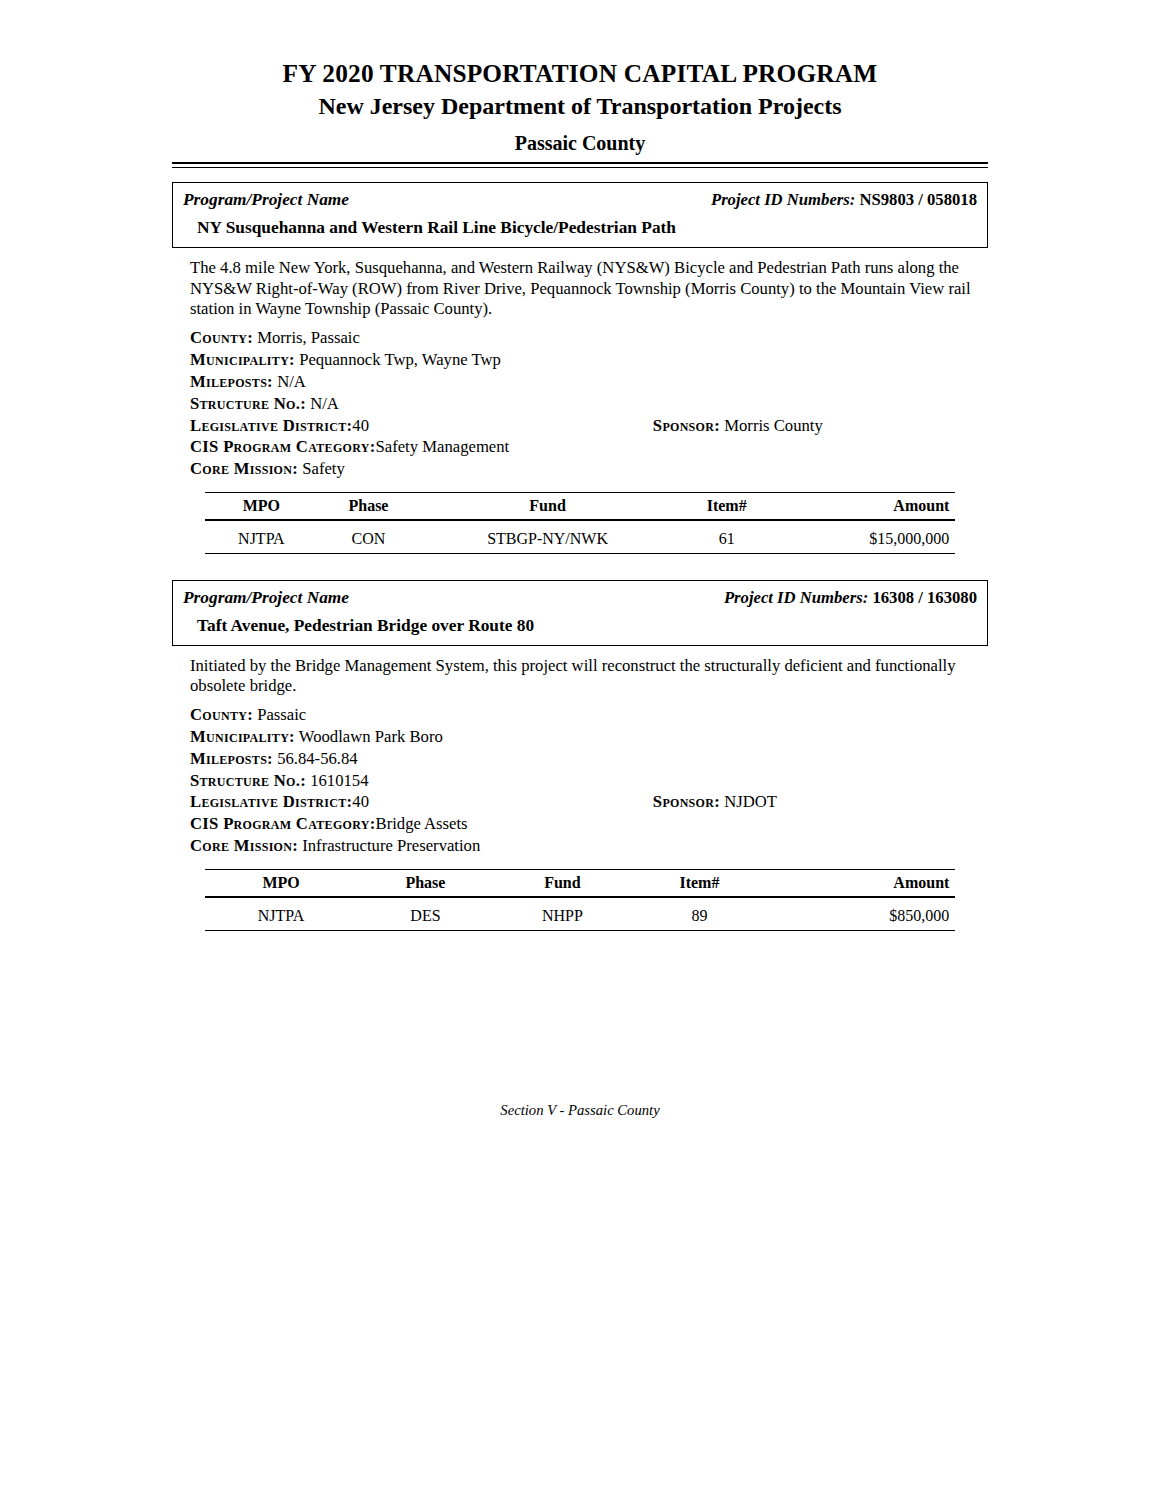FY 2020 TRANSPORTATION CAPITAL PROGRAM
New Jersey Department of Transportation Projects
Passaic County
Program/Project Name
Project ID Numbers: NS9803 / 058018
NY Susquehanna and Western Rail Line Bicycle/Pedestrian Path
The 4.8 mile New York, Susquehanna, and Western Railway (NYS&W) Bicycle and Pedestrian Path runs along the NYS&W Right-of-Way (ROW) from River Drive, Pequannock Township (Morris County) to the Mountain View rail station in Wayne Township (Passaic County).
County: Morris, Passaic
Municipality: Pequannock Twp, Wayne Twp
Mileposts: N/A
Structure No.: N/A
Legislative District: 40
Sponsor: Morris County
CIS Program Category: Safety Management
Core Mission: Safety
| MPO | Phase | Fund | Item# | Amount |
| --- | --- | --- | --- | --- |
| NJTPA | CON | STBGP-NY/NWK | 61 | $15,000,000 |
Program/Project Name
Project ID Numbers: 16308 / 163080
Taft Avenue, Pedestrian Bridge over Route 80
Initiated by the Bridge Management System, this project will reconstruct the structurally deficient and functionally obsolete bridge.
County: Passaic
Municipality: Woodlawn Park Boro
Mileposts: 56.84-56.84
Structure No.: 1610154
Legislative District: 40
Sponsor: NJDOT
CIS Program Category: Bridge Assets
Core Mission: Infrastructure Preservation
| MPO | Phase | Fund | Item# | Amount |
| --- | --- | --- | --- | --- |
| NJTPA | DES | NHPP | 89 | $850,000 |
Section V - Passaic County